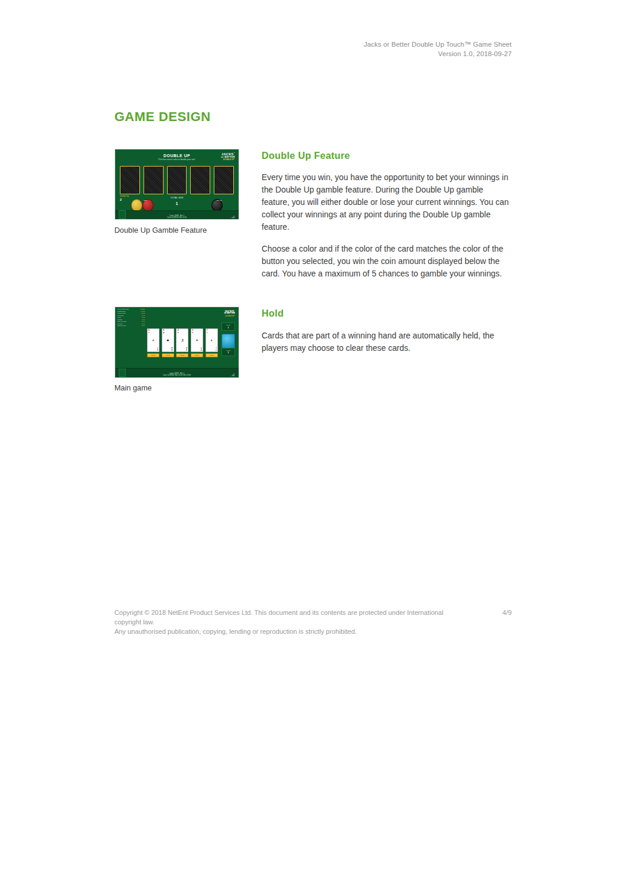Jacks or Better Double Up Touch™ Game Sheet
Version 1.0, 2018-09-27
GAME DESIGN
DOUBLE UP
Pick the correct color to double your win!
JACKS™
or BETTER
DOUBLE UP™
Double Up
2
TOTAL WIN
1
RED
BLACK
Coins: 24999 Bet: 1
Cash: £4,999.00 Bet: £0.20
🔊
NETENT
Double Up Gamble Feature
Double Up Feature
Every time you win, you have the opportunity to bet your winnings in the Double Up gamble feature. During the Double Up gamble feature, you will either double or lose your current winnings. You can collect your winnings at any point during the Double Up gamble feature.
Choose a color and if the color of the card matches the color of the button you selected, you win the coin amount displayed below the card. You have a maximum of 5 chances to gamble your winnings.
Royal straight flush 0 x 250
Straight flush 0 x 50
Four of a kind 0 x 20
Full house 0 x 8
Flush 0 x 6
Straight 0 x 5
Three of a kind 0 x 3
Two pair 0 x 2
Jacks or better 0 x 1
JACKS™
or BETTER
DOUBLE UP™
LEVEL
1
HANDS
1
6
♦
♦
6
♦
3
♣
♣
3
♣
J
♠
J
J
♠
9
♥
♥
9
♥
7
♦
♦
7
♦
HOLD
HOLD
HOLD
HOLD
HOLD
Coins: 24999 Bet: 1
Cash: £4,999.00 Bet: £0.20 Win: £0.00
🔊
NETENT
Main game
Hold
Cards that are part of a winning hand are automatically held, the players may choose to clear these cards.
Copyright © 2018 NetEnt Product Services Ltd. This document and its contents are protected under International copyright law.
Any unauthorised publication, copying, lending or reproduction is strictly prohibited.
4/9